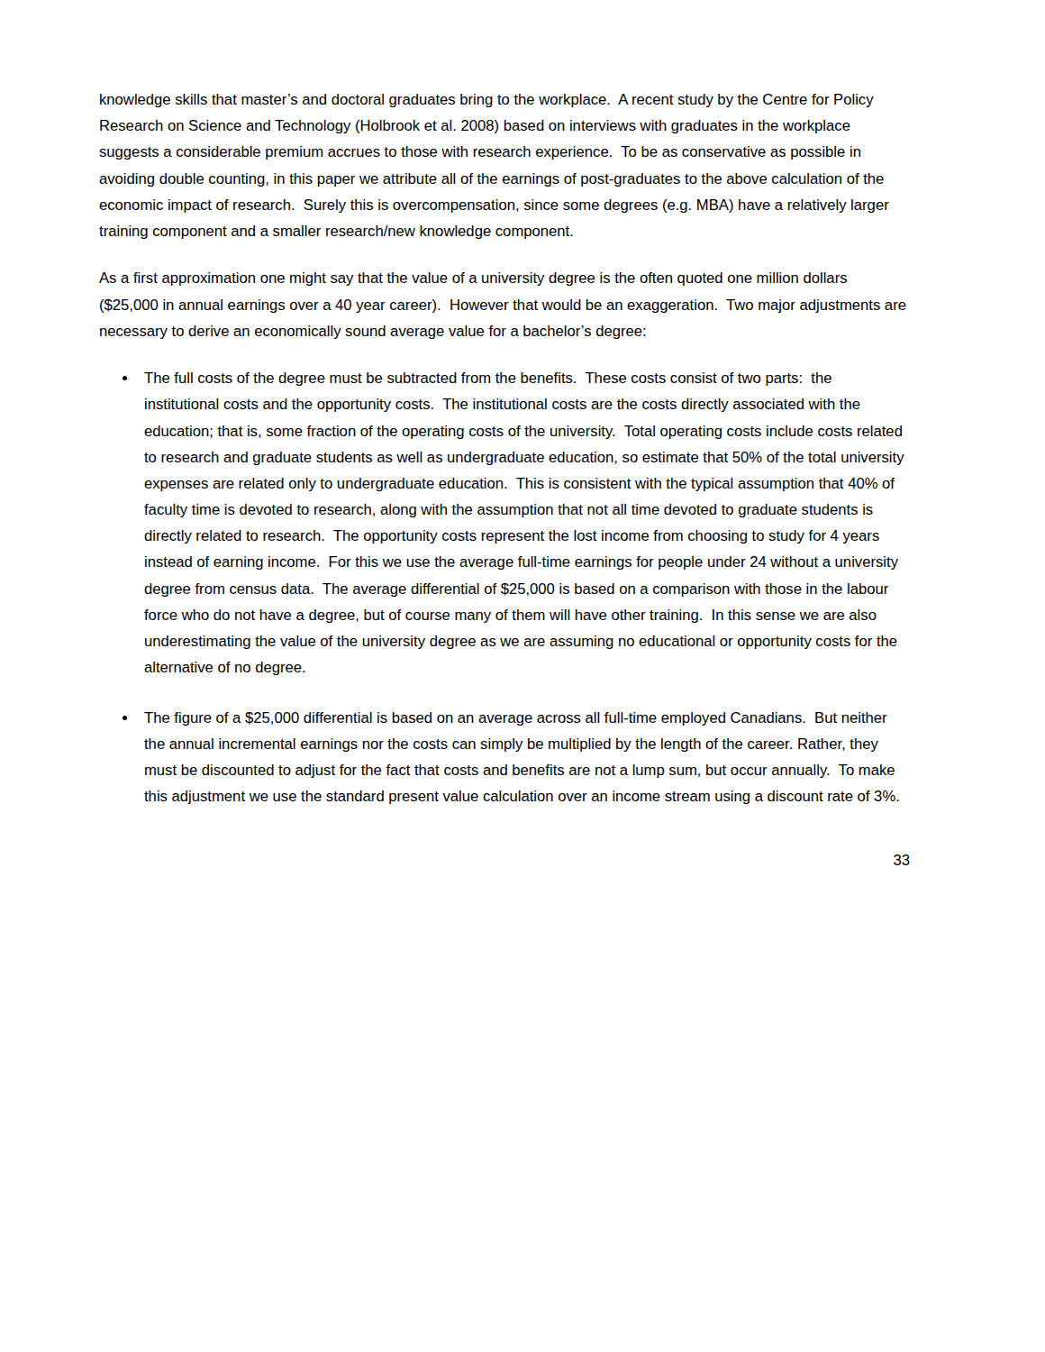knowledge skills that master’s and doctoral graduates bring to the workplace. A recent study by the Centre for Policy Research on Science and Technology (Holbrook et al. 2008) based on interviews with graduates in the workplace suggests a considerable premium accrues to those with research experience. To be as conservative as possible in avoiding double counting, in this paper we attribute all of the earnings of post-graduates to the above calculation of the economic impact of research. Surely this is overcompensation, since some degrees (e.g. MBA) have a relatively larger training component and a smaller research/new knowledge component.
As a first approximation one might say that the value of a university degree is the often quoted one million dollars ($25,000 in annual earnings over a 40 year career). However that would be an exaggeration. Two major adjustments are necessary to derive an economically sound average value for a bachelor’s degree:
The full costs of the degree must be subtracted from the benefits. These costs consist of two parts: the institutional costs and the opportunity costs. The institutional costs are the costs directly associated with the education; that is, some fraction of the operating costs of the university. Total operating costs include costs related to research and graduate students as well as undergraduate education, so estimate that 50% of the total university expenses are related only to undergraduate education. This is consistent with the typical assumption that 40% of faculty time is devoted to research, along with the assumption that not all time devoted to graduate students is directly related to research. The opportunity costs represent the lost income from choosing to study for 4 years instead of earning income. For this we use the average full-time earnings for people under 24 without a university degree from census data. The average differential of $25,000 is based on a comparison with those in the labour force who do not have a degree, but of course many of them will have other training. In this sense we are also underestimating the value of the university degree as we are assuming no educational or opportunity costs for the alternative of no degree.
The figure of a $25,000 differential is based on an average across all full-time employed Canadians. But neither the annual incremental earnings nor the costs can simply be multiplied by the length of the career. Rather, they must be discounted to adjust for the fact that costs and benefits are not a lump sum, but occur annually. To make this adjustment we use the standard present value calculation over an income stream using a discount rate of 3%.
33